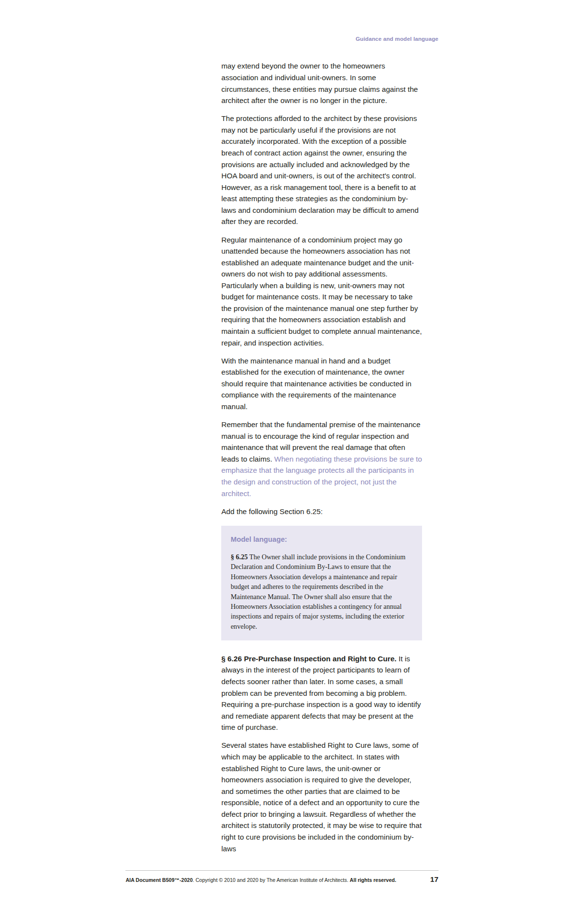Guidance and model language
may extend beyond the owner to the homeowners association and individual unit-owners. In some circumstances, these entities may pursue claims against the architect after the owner is no longer in the picture.
The protections afforded to the architect by these provisions may not be particularly useful if the provisions are not accurately incorporated. With the exception of a possible breach of contract action against the owner, ensuring the provisions are actually included and acknowledged by the HOA board and unit-owners, is out of the architect's control. However, as a risk management tool, there is a benefit to at least attempting these strategies as the condominium by-laws and condominium declaration may be difficult to amend after they are recorded.
Regular maintenance of a condominium project may go unattended because the homeowners association has not established an adequate maintenance budget and the unit-owners do not wish to pay additional assessments. Particularly when a building is new, unit-owners may not budget for maintenance costs. It may be necessary to take the provision of the maintenance manual one step further by requiring that the homeowners association establish and maintain a sufficient budget to complete annual maintenance, repair, and inspection activities.
With the maintenance manual in hand and a budget established for the execution of maintenance, the owner should require that maintenance activities be conducted in compliance with the requirements of the maintenance manual.
Remember that the fundamental premise of the maintenance manual is to encourage the kind of regular inspection and maintenance that will prevent the real damage that often leads to claims. When negotiating these provisions be sure to emphasize that the language protects all the participants in the design and construction of the project, not just the architect.
Add the following Section 6.25:
Model language:
§ 6.25 The Owner shall include provisions in the Condominium Declaration and Condominium By-Laws to ensure that the Homeowners Association develops a maintenance and repair budget and adheres to the requirements described in the Maintenance Manual. The Owner shall also ensure that the Homeowners Association establishes a contingency for annual inspections and repairs of major systems, including the exterior envelope.
§ 6.26 Pre-Purchase Inspection and Right to Cure. It is always in the interest of the project participants to learn of defects sooner rather than later. In some cases, a small problem can be prevented from becoming a big problem. Requiring a pre-purchase inspection is a good way to identify and remediate apparent defects that may be present at the time of purchase.
Several states have established Right to Cure laws, some of which may be applicable to the architect. In states with established Right to Cure laws, the unit-owner or homeowners association is required to give the developer, and sometimes the other parties that are claimed to be responsible, notice of a defect and an opportunity to cure the defect prior to bringing a lawsuit. Regardless of whether the architect is statutorily protected, it may be wise to require that right to cure provisions be included in the condominium by-laws
AIA Document B509™-2020. Copyright © 2010 and 2020 by The American Institute of Architects. All rights reserved.
17